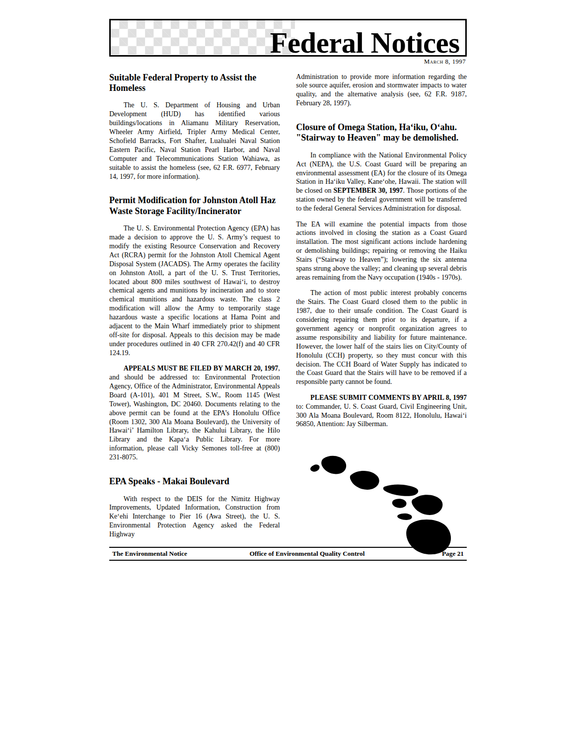Federal Notices
March 8, 1997
Suitable Federal Property to Assist the Homeless
The U. S. Department of Housing and Urban Development (HUD) has identified various buildings/locations in Aliamanu Military Reservation, Wheeler Army Airfield, Tripler Army Medical Center, Schofield Barracks, Fort Shafter, Lualualei Naval Station Eastern Pacific, Naval Station Pearl Harbor, and Naval Computer and Telecommunications Station Wahiawa, as suitable to assist the homeless (see, 62 F.R. 6977, February 14, 1997, for more information).
Permit Modification for Johnston Atoll Haz Waste Storage Facility/Incinerator
The U. S. Environmental Protection Agency (EPA) has made a decision to approve the U. S. Army’s request to modify the existing Resource Conservation and Recovery Act (RCRA) permit for the Johnston Atoll Chemical Agent Disposal System (JACADS). The Army operates the facility on Johnston Atoll, a part of the U. S. Trust Territories, located about 800 miles southwest of Hawai‘i, to destroy chemical agents and munitions by incineration and to store chemical munitions and hazardous waste. The class 2 modification will allow the Army to temporarily stage hazardous waste a specific locations at Hama Point and adjacent to the Main Wharf immediately prior to shipment off-site for disposal. Appeals to this decision may be made under procedures outlined in 40 CFR 270.42(f) and 40 CFR 124.19.
APPEALS MUST BE FILED BY MARCH 20, 1997, and should be addressed to: Environmental Protection Agency, Office of the Administrator, Environmental Appeals Board (A-101), 401 M Street, S.W., Room 1145 (West Tower), Washington, DC 20460. Documents relating to the above permit can be found at the EPA’s Honolulu Office (Room 1302, 300 Ala Moana Boulevard), the University of Hawai‘i’ Hamilton Library, the Kahului Library, the Hilo Library and the Kapa‘a Public Library. For more information, please call Vicky Semones toll-free at (800) 231-8075.
EPA Speaks - Makai Boulevard
With respect to the DEIS for the Nimitz Highway Improvements, Updated Information, Construction from Ke‘ehi Interchange to Pier 16 (Awa Street), the U. S. Environmental Protection Agency asked the Federal Highway
Administration to provide more information regarding the sole source aquifer, erosion and stormwater impacts to water quality, and the alternative analysis (see, 62 F.R. 9187, February 28, 1997).
Closure of Omega Station, Ha‘iku, O‘ahu. "Stairway to Heaven" may be demolished.
In compliance with the National Environmental Policy Act (NEPA), the U.S. Coast Guard will be preparing an environmental assessment (EA) for the closure of its Omega Station in Ha‘iku Valley, Kane‘ohe, Hawaii. The station will be closed on SEPTEMBER 30, 1997. Those portions of the station owned by the federal government will be transferred to the federal General Services Administration for disposal.
The EA will examine the potential impacts from those actions involved in closing the station as a Coast Guard installation. The most significant actions include hardening or demolishing buildings; repairing or removing the Haiku Stairs (“Stairway to Heaven”); lowering the six antenna spans strung above the valley; and cleaning up several debris areas remaining from the Navy occupation (1940s - 1970s).
The action of most public interest probably concerns the Stairs. The Coast Guard closed them to the public in 1987, due to their unsafe condition. The Coast Guard is considering repairing them prior to its departure, if a government agency or nonprofit organization agrees to assume responsibility and liability for future maintenance. However, the lower half of the stairs lies on City/County of Honolulu (CCH) property, so they must concur with this decision. The CCH Board of Water Supply has indicated to the Coast Guard that the Stairs will have to be removed if a responsible party cannot be found.
PLEASE SUBMIT COMMENTS BY APRIL 8, 1997 to: Commander, U. S. Coast Guard, Civil Engineering Unit, 300 Ala Moana Boulevard, Room 8122, Honolulu, Hawai‘i 96850, Attention: Jay Silberman.
The Environmental Notice
Office of Environmental Quality Control
Page 21